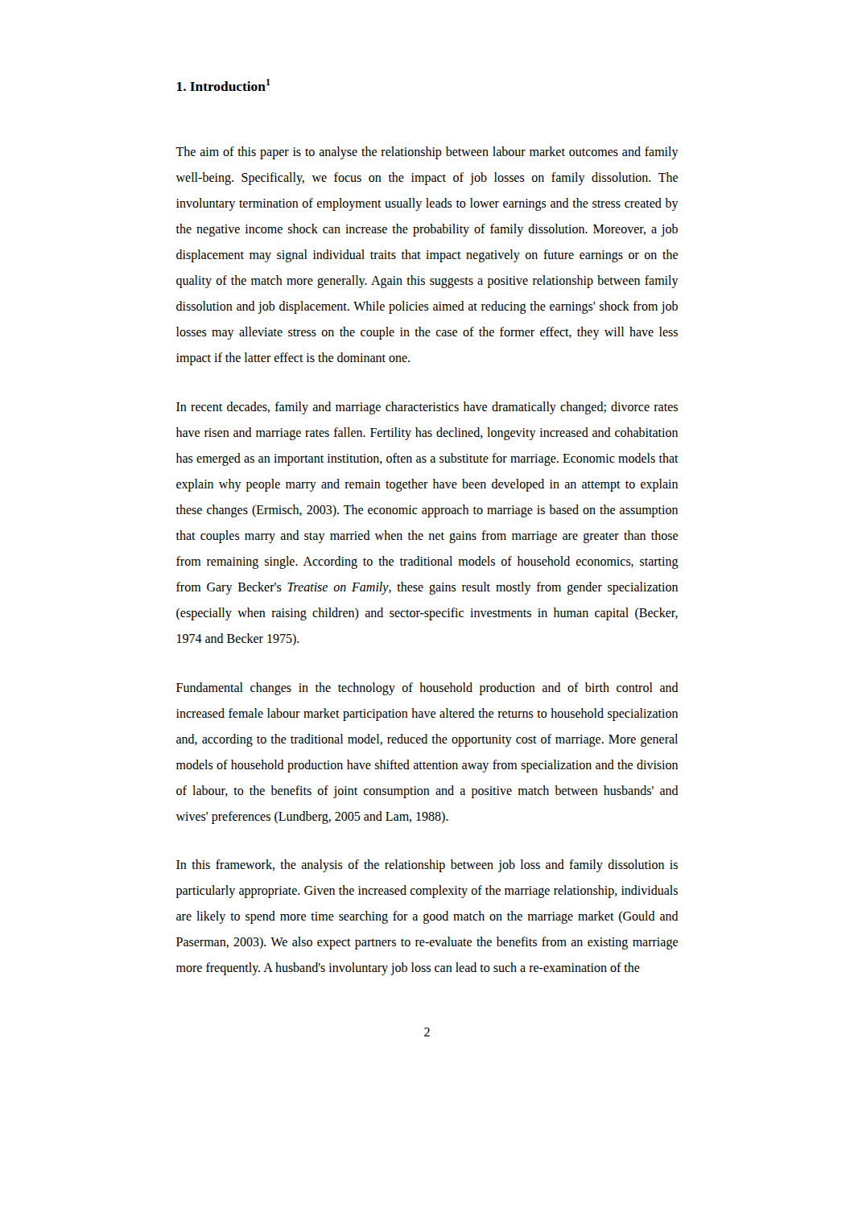1. Introduction1
The aim of this paper is to analyse the relationship between labour market outcomes and family well-being. Specifically, we focus on the impact of job losses on family dissolution. The involuntary termination of employment usually leads to lower earnings and the stress created by the negative income shock can increase the probability of family dissolution. Moreover, a job displacement may signal individual traits that impact negatively on future earnings or on the quality of the match more generally. Again this suggests a positive relationship between family dissolution and job displacement. While policies aimed at reducing the earnings' shock from job losses may alleviate stress on the couple in the case of the former effect, they will have less impact if the latter effect is the dominant one.
In recent decades, family and marriage characteristics have dramatically changed; divorce rates have risen and marriage rates fallen. Fertility has declined, longevity increased and cohabitation has emerged as an important institution, often as a substitute for marriage. Economic models that explain why people marry and remain together have been developed in an attempt to explain these changes (Ermisch, 2003). The economic approach to marriage is based on the assumption that couples marry and stay married when the net gains from marriage are greater than those from remaining single. According to the traditional models of household economics, starting from Gary Becker's Treatise on Family, these gains result mostly from gender specialization (especially when raising children) and sector-specific investments in human capital (Becker, 1974 and Becker 1975).
Fundamental changes in the technology of household production and of birth control and increased female labour market participation have altered the returns to household specialization and, according to the traditional model, reduced the opportunity cost of marriage. More general models of household production have shifted attention away from specialization and the division of labour, to the benefits of joint consumption and a positive match between husbands' and wives' preferences (Lundberg, 2005 and Lam, 1988).
In this framework, the analysis of the relationship between job loss and family dissolution is particularly appropriate. Given the increased complexity of the marriage relationship, individuals are likely to spend more time searching for a good match on the marriage market (Gould and Paserman, 2003). We also expect partners to re-evaluate the benefits from an existing marriage more frequently. A husband's involuntary job loss can lead to such a re-examination of the
2